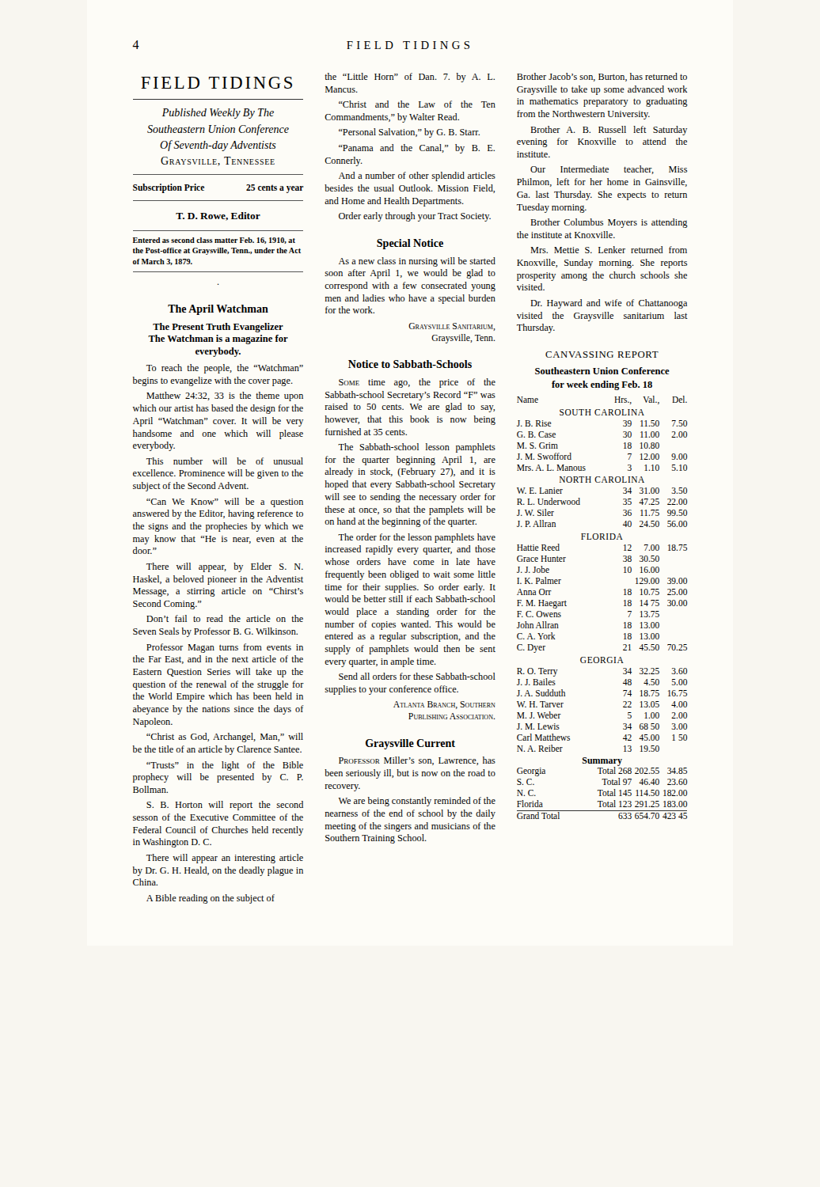4
FIELD TIDINGS
FIELD TIDINGS
Published Weekly By The
Southeastern Union Conference
Of Seventh-day Adventists
Graysville, Tennessee
Subscription Price 25 cents a year
T. D. Rowe, Editor
Entered as second class matter Feb. 16, 1910, at the Post-office at Graysville, Tenn., under the Act of March 3, 1879.
.
The April Watchman
The Present Truth Evangelizer
The Watchman is a magazine for
everybody.
To reach the people, the “Watchman” begins to evangelize with the cover page.
Matthew 24:32, 33 is the theme upon which our artist has based the design for the April “Watchman” cover. It will be very handsome and one which will please everybody.
This number will be of unusual excellence. Prominence will be given to the subject of the Second Advent.
“Can We Know” will be a question answered by the Editor, having reference to the signs and the prophecies by which we may know that “He is near, even at the door.”
There will appear, by Elder S. N. Haskel, a beloved pioneer in the Adventist Message, a stirring article on “Chirst’s Second Coming.”
Don’t fail to read the article on the Seven Seals by Professor B. G. Wilkinson.
Professor Magan turns from events in the Far East, and in the next article of the Eastern Question Series will take up the question of the renewal of the struggle for the World Empire which has been held in abeyance by the nations since the days of Napoleon.
“Christ as God, Archangel, Man,” will be the title of an article by Clarence Santee.
“Trusts” in the light of the Bible prophecy will be presented by C. P. Bollman.
S. B. Horton will report the second sesson of the Executive Committee of the Federal Council of Churches held recently in Washington D. C.
There will appear an interesting article by Dr. G. H. Heald, on the deadly plague in China.
A Bible reading on the subject of
the “Little Horn” of Dan. 7. by A. L. Mancus.
“Christ and the Law of the Ten Commandments,” by Walter Read.
“Personal Salvation,” by G. B. Starr.
“Panama and the Canal,” by B. E. Connerly.
And a number of other splendid articles besides the usual Outlook. Mission Field, and Home and Health Departments.
Order early through your Tract Society.
Special Notice
As a new class in nursing will be started soon after April 1, we would be glad to correspond with a few consecrated young men and ladies who have a special burden for the work.
Graysville Sanitarium,
Graysville, Tenn.
Notice to Sabbath-Schools
Some time ago, the price of the Sabbath-school Secretary’s Record “F” was raised to 50 cents. We are glad to say, however, that this book is now being furnished at 35 cents.
The Sabbath-school lesson pamphlets for the quarter beginning April 1, are already in stock, (February 27), and it is hoped that every Sabbath-school Secretary will see to sending the necessary order for these at once, so that the pamplets will be on hand at the beginning of the quarter.
The order for the lesson pamphlets have increased rapidly every quarter, and those whose orders have come in late have frequently been obliged to wait some little time for their supplies. So order early. It would be better still if each Sabbath-school would place a standing order for the number of copies wanted. This would be entered as a regular subscription, and the supply of pamphlets would then be sent every quarter, in ample time.
Send all orders for these Sabbath-school supplies to your conference office.
Atlanta Branch, Southern
Publishing Association.
Graysville Current
Professor Miller’s son, Lawrence, has been seriously ill, but is now on the road to recovery.
We are being constantly reminded of the nearness of the end of school by the daily meeting of the singers and musicians of the Southern Training School.
Brother Jacob’s son, Burton, has returned to Graysville to take up some advanced work in mathematics preparatory to graduating from the Northwestern University.
Brother A. B. Russell left Saturday evening for Knoxville to attend the institute.
Our Intermediate teacher, Miss Philmon, left for her home in Gainsville, Ga. last Thursday. She expects to return Tuesday morning.
Brother Columbus Moyers is attending the institute at Knoxville.
Mrs. Mettie S. Lenker returned from Knoxville, Sunday morning. She reports prosperity among the church schools she visited.
Dr. Hayward and wife of Chattanooga visited the Graysville sanitarium last Thursday.
CANVASSING REPORT
Southeastern Union Conference
for week ending Feb. 18
| Name | Hrs., | Val., | Del. |
| SOUTH CAROLINA |
| J. B. Rise | 39 | 11.50 | 7.50 |
| G. B. Case | 30 | 11.00 | 2.00 |
| M. S. Grim | 18 | 10.80 | |
| J. M. Swofford | 7 | 12.00 | 9.00 |
| Mrs. A. L. Manous | 3 | 1.10 | 5.10 |
| NORTH CAROLINA |
| W. E. Lanier | 34 | 31.00 | 3.50 |
| R. L. Underwood | 35 | 47.25 | 22.00 |
| J. W. Siler | 36 | 11.75 | 99.50 |
| J. P. Allran | 40 | 24.50 | 56.00 |
| FLORIDA |
| Hattie Reed | 12 | 7.00 | 18.75 |
| Grace Hunter | 38 | 30.50 | |
| J. J. Jobe | 10 | 16.00 | |
| I. K. Palmer | | 129.00 | 39.00 |
| Anna Orr | 18 | 10.75 | 25.00 |
| F. M. Haegart | 18 | 14 75 | 30.00 |
| F. C. Owens | 7 | 13.75 | |
| John Allran | 18 | 13.00 | |
| C. A. York | 18 | 13.00 | |
| C. Dyer | 21 | 45.50 | 70.25 |
| GEORGIA |
| R. O. Terry | 34 | 32.25 | 3.60 |
| J. J. Bailes | 48 | 4.50 | 5.00 |
| J. A. Sudduth | 74 | 18.75 | 16.75 |
| W. H. Tarver | 22 | 13.05 | 4.00 |
| M. J. Weber | 5 | 1.00 | 2.00 |
| J. M. Lewis | 34 | 68 50 | 3.00 |
| Carl Matthews | 42 | 45.00 | 1 50 |
| N. A. Reiber | 13 | 19.50 | |
| Summary |
| Georgia | Total 268 | 202.55 | 34.85 |
| S. C. | Total 97 | 46.40 | 23.60 |
| N. C. | Total 145 | 114.50 | 182.00 |
| Florida | Total 123 | 291.25 | 183.00 |
| Grand Total | 633 | 654.70 | 423 45 |